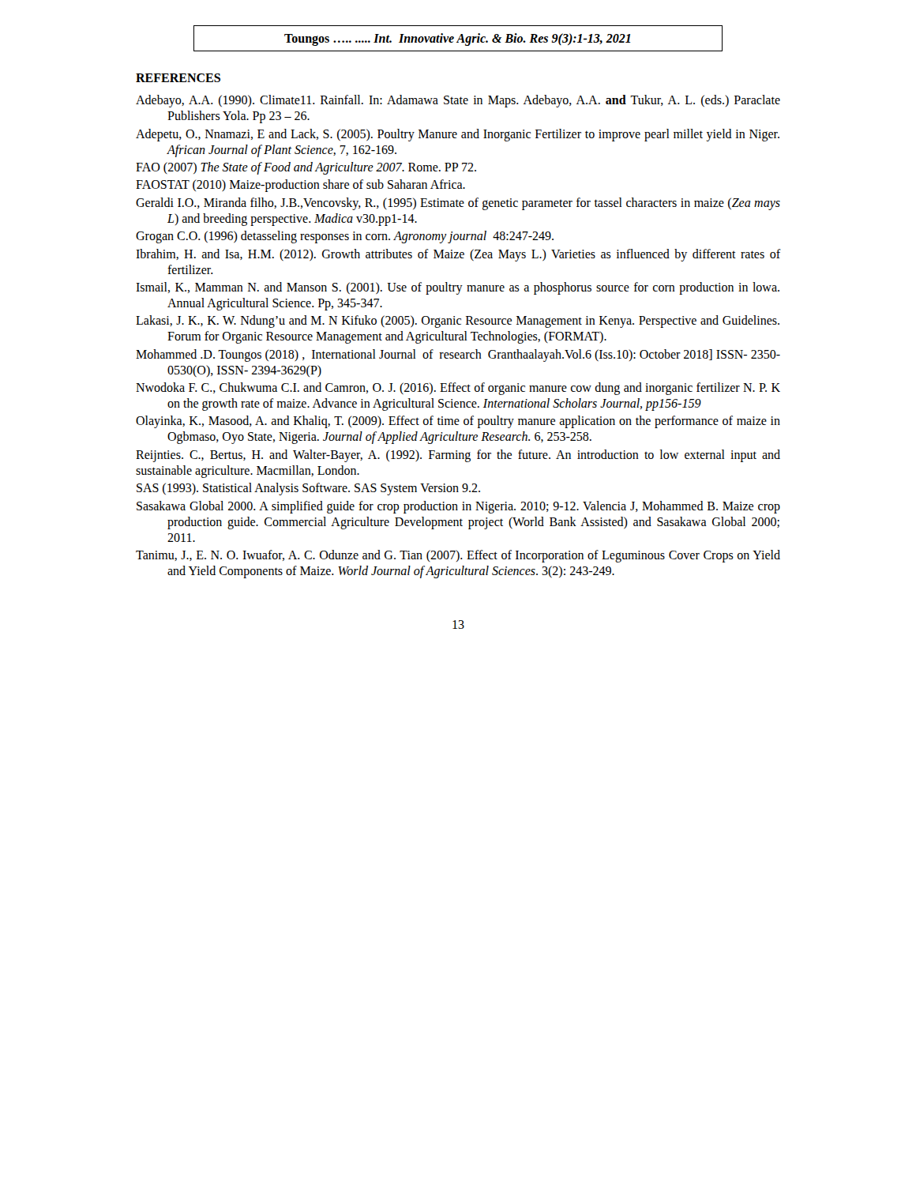Toungos ….. ..... Int. Innovative Agric. & Bio. Res 9(3):1-13, 2021
References
Adebayo, A.A. (1990). Climate11. Rainfall. In: Adamawa State in Maps. Adebayo, A.A. and Tukur, A. L. (eds.) Paraclate Publishers Yola. Pp 23 – 26.
Adepetu, O., Nnamazi, E and Lack, S. (2005). Poultry Manure and Inorganic Fertilizer to improve pearl millet yield in Niger. African Journal of Plant Science, 7, 162-169.
FAO (2007) The State of Food and Agriculture 2007. Rome. PP 72.
FAOSTAT (2010) Maize-production share of sub Saharan Africa.
Geraldi I.O., Miranda filho, J.B.,Vencovsky, R., (1995) Estimate of genetic parameter for tassel characters in maize (Zea mays L) and breeding perspective. Madica v30.pp1-14.
Grogan C.O. (1996) detasseling responses in corn. Agronomy journal 48:247-249.
Ibrahim, H. and Isa, H.M. (2012). Growth attributes of Maize (Zea Mays L.) Varieties as influenced by different rates of fertilizer.
Ismail, K., Mamman N. and Manson S. (2001). Use of poultry manure as a phosphorus source for corn production in lowa. Annual Agricultural Science. Pp, 345-347.
Lakasi, J. K., K. W. Ndung’u and M. N Kifuko (2005). Organic Resource Management in Kenya. Perspective and Guidelines. Forum for Organic Resource Management and Agricultural Technologies, (FORMAT).
Mohammed .D. Toungos (2018) , International Journal of research Granthaalayah.Vol.6 (Iss.10): October 2018] ISSN- 2350-0530(O), ISSN- 2394-3629(P)
Nwodoka F. C., Chukwuma C.I. and Camron, O. J. (2016). Effect of organic manure cow dung and inorganic fertilizer N. P. K on the growth rate of maize. Advance in Agricultural Science. International Scholars Journal, pp156-159
Olayinka, K., Masood, A. and Khaliq, T. (2009). Effect of time of poultry manure application on the performance of maize in Ogbmaso, Oyo State, Nigeria. Journal of Applied Agriculture Research. 6, 253-258.
Reijnties. C., Bertus, H. and Walter-Bayer, A. (1992). Farming for the future. An introduction to low external input and sustainable agriculture. Macmillan, London.
SAS (1993). Statistical Analysis Software. SAS System Version 9.2.
Sasakawa Global 2000. A simplified guide for crop production in Nigeria. 2010; 9-12. Valencia J, Mohammed B. Maize crop production guide. Commercial Agriculture Development project (World Bank Assisted) and Sasakawa Global 2000; 2011.
Tanimu, J., E. N. O. Iwuafor, A. C. Odunze and G. Tian (2007). Effect of Incorporation of Leguminous Cover Crops on Yield and Yield Components of Maize. World Journal of Agricultural Sciences. 3(2): 243-249.
13